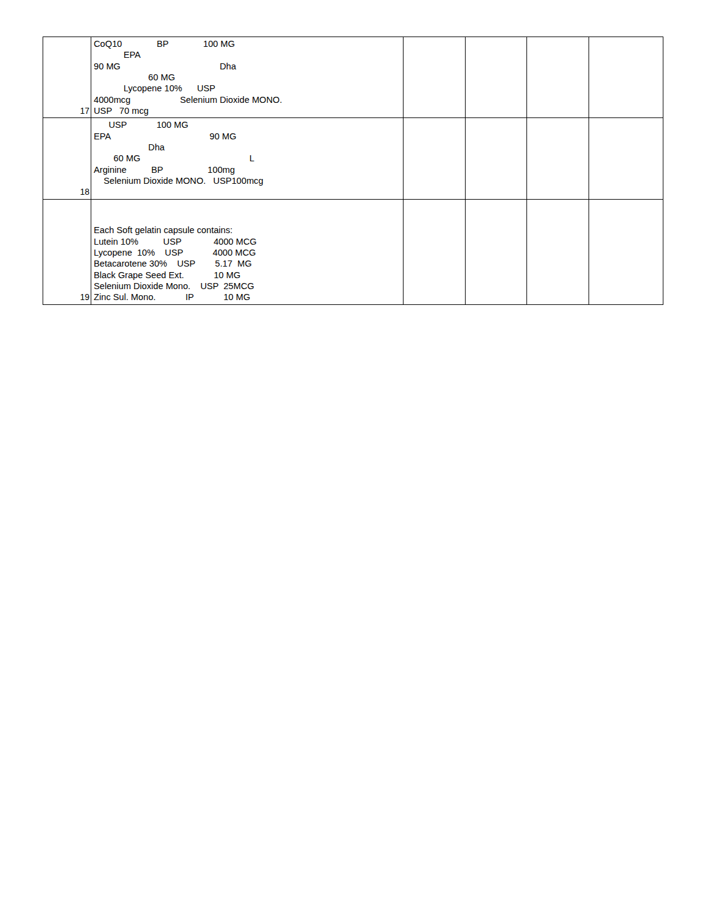| 17 | CoQ10 BP 100 MG EPA 90 MG Dha 60 MG Lycopene 10% USP 4000mcg Selenium Dioxide MONO. USP 70 mcg | | | | |
| 18 | USP 100 MG EPA 90 MG Dha 60 MG L Arginine BP 100mg Selenium Dioxide MONO. USP100mcg | | | | |
| 19 | Each Soft gelatin capsule contains: Lutein 10% USP 4000 MCG Lycopene 10% USP 4000 MCG Betacarotene 30% USP 5.17 MG Black Grape Seed Ext. 10 MG Selenium Dioxide Mono. USP 25MCG Zinc Sul. Mono. IP 10 MG | | | | |